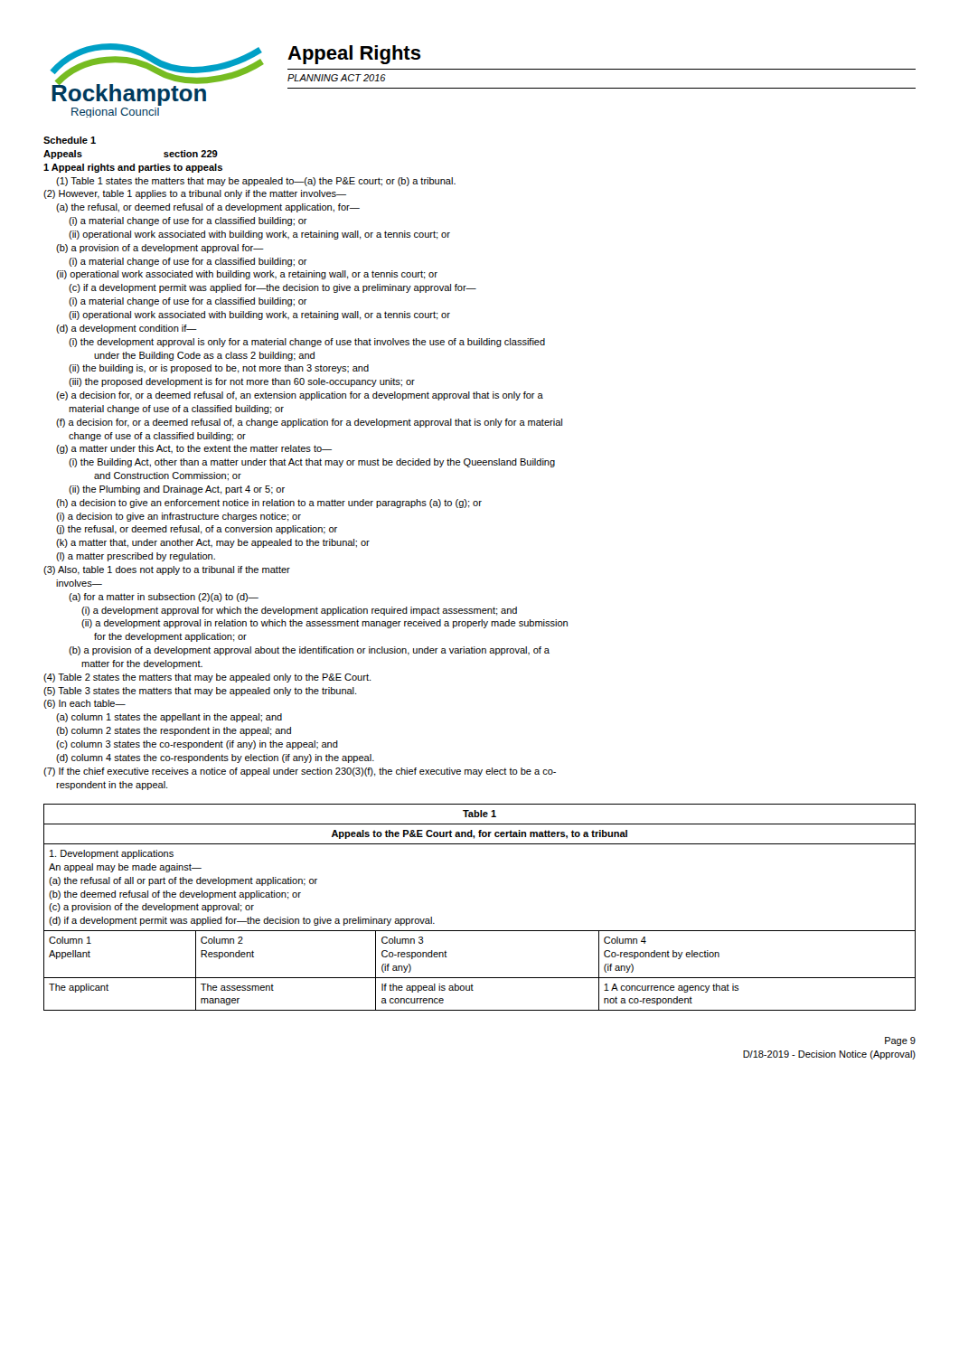Appeal Rights
PLANNING ACT 2016
Schedule 1
Appeals section 229
1 Appeal rights and parties to appeals
(1) Table 1 states the matters that may be appealed to—(a) the P&E court; or (b) a tribunal.
(2) However, table 1 applies to a tribunal only if the matter involves—
(a) the refusal, or deemed refusal of a development application, for—
(i) a material change of use for a classified building; or
(ii) operational work associated with building work, a retaining wall, or a tennis court; or
(b) a provision of a development approval for—
(i) a material change of use for a classified building; or
(ii) operational work associated with building work, a retaining wall, or a tennis court; or
(c) if a development permit was applied for—the decision to give a preliminary approval for—
(i) a material change of use for a classified building; or
(ii) operational work associated with building work, a retaining wall, or a tennis court; or
(d) a development condition if—
(i) the development approval is only for a material change of use that involves the use of a building classified
under the Building Code as a class 2 building; and
(ii) the building is, or is proposed to be, not more than 3 storeys; and
(iii) the proposed development is for not more than 60 sole-occupancy units; or
(e) a decision for, or a deemed refusal of, an extension application for a development approval that is only for a
material change of use of a classified building; or
(f) a decision for, or a deemed refusal of, a change application for a development approval that is only for a material
change of use of a classified building; or
(g) a matter under this Act, to the extent the matter relates to—
(i) the Building Act, other than a matter under that Act that may or must be decided by the Queensland Building
and Construction Commission; or
(ii) the Plumbing and Drainage Act, part 4 or 5; or
(h) a decision to give an enforcement notice in relation to a matter under paragraphs (a) to (g); or
(i) a decision to give an infrastructure charges notice; or
(j) the refusal, or deemed refusal, of a conversion application; or
(k) a matter that, under another Act, may be appealed to the tribunal; or
(l) a matter prescribed by regulation.
(3) Also, table 1 does not apply to a tribunal if the matter
involves—
(a) for a matter in subsection (2)(a) to (d)—
(i) a development approval for which the development application required impact assessment; and
(ii) a development approval in relation to which the assessment manager received a properly made submission
for the development application; or
(b) a provision of a development approval about the identification or inclusion, under a variation approval, of a
matter for the development.
(4) Table 2 states the matters that may be appealed only to the P&E Court.
(5) Table 3 states the matters that may be appealed only to the tribunal.
(6) In each table—
(a) column 1 states the appellant in the appeal; and
(b) column 2 states the respondent in the appeal; and
(c) column 3 states the co-respondent (if any) in the appeal; and
(d) column 4 states the co-respondents by election (if any) in the appeal.
(7) If the chief executive receives a notice of appeal under section 230(3)(f), the chief executive may elect to be a co-
respondent in the appeal.
| Table 1 |
| Appeals to the P&E Court and, for certain matters, to a tribunal |
| 1. Development applications An appeal may be made against— (a) the refusal of all or part of the development application; or (b) the deemed refusal of the development application; or (c) a provision of the development approval; or (d) if a development permit was applied for—the decision to give a preliminary approval. |
| Column 1 Appellant | Column 2 Respondent | Column 3 Co-respondent (if any) | Column 4 Co-respondent by election (if any) |
| The applicant | The assessment manager | If the appeal is about a concurrence | 1 A concurrence agency that is not a co-respondent |
Page 9
D/18-2019 - Decision Notice (Approval)